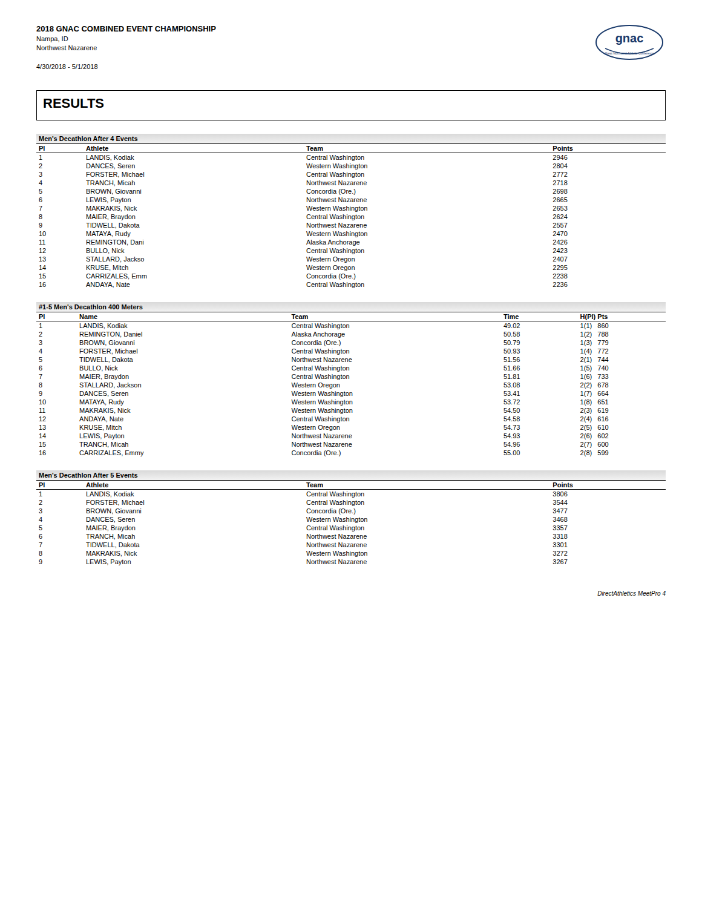2018 GNAC COMBINED EVENT CHAMPIONSHIP
Nampa, ID
Northwest Nazarene
4/30/2018 - 5/1/2018
gnac Great Northwest Athletic Conference
OFFICIAL MEET REPORT
printed: 4/30/2018 4:01 PM
RESULTS
Men's Decathlon After 4 Events
| Pl | Athlete | Team | Points |
| --- | --- | --- | --- |
| 1 | LANDIS, Kodiak | Central Washington | 2946 |
| 2 | DANCES, Seren | Western Washington | 2804 |
| 3 | FORSTER, Michael | Central Washington | 2772 |
| 4 | TRANCH, Micah | Northwest Nazarene | 2718 |
| 5 | BROWN, Giovanni | Concordia (Ore.) | 2698 |
| 6 | LEWIS, Payton | Northwest Nazarene | 2665 |
| 7 | MAKRAKIS, Nick | Western Washington | 2653 |
| 8 | MAIER, Braydon | Central Washington | 2624 |
| 9 | TIDWELL, Dakota | Northwest Nazarene | 2557 |
| 10 | MATAYA, Rudy | Western Washington | 2470 |
| 11 | REMINGTON, Dani | Alaska Anchorage | 2426 |
| 12 | BULLO, Nick | Central Washington | 2423 |
| 13 | STALLARD, Jackso | Western Oregon | 2407 |
| 14 | KRUSE, Mitch | Western Oregon | 2295 |
| 15 | CARRIZALES, Emm | Concordia (Ore.) | 2238 |
| 16 | ANDAYA, Nate | Central Washington | 2236 |
#1-5 Men's Decathlon 400 Meters
| Pl | Name | Team | Time | H(Pl) Pts |
| --- | --- | --- | --- | --- |
| 1 | LANDIS, Kodiak | Central Washington | 49.02 | 1(1) 860 |
| 2 | REMINGTON, Daniel | Alaska Anchorage | 50.58 | 1(2) 788 |
| 3 | BROWN, Giovanni | Concordia (Ore.) | 50.79 | 1(3) 779 |
| 4 | FORSTER, Michael | Central Washington | 50.93 | 1(4) 772 |
| 5 | TIDWELL, Dakota | Northwest Nazarene | 51.56 | 2(1) 744 |
| 6 | BULLO, Nick | Central Washington | 51.66 | 1(5) 740 |
| 7 | MAIER, Braydon | Central Washington | 51.81 | 1(6) 733 |
| 8 | STALLARD, Jackson | Western Oregon | 53.08 | 2(2) 678 |
| 9 | DANCES, Seren | Western Washington | 53.41 | 1(7) 664 |
| 10 | MATAYA, Rudy | Western Washington | 53.72 | 1(8) 651 |
| 11 | MAKRAKIS, Nick | Western Washington | 54.50 | 2(3) 619 |
| 12 | ANDAYA, Nate | Central Washington | 54.58 | 2(4) 616 |
| 13 | KRUSE, Mitch | Western Oregon | 54.73 | 2(5) 610 |
| 14 | LEWIS, Payton | Northwest Nazarene | 54.93 | 2(6) 602 |
| 15 | TRANCH, Micah | Northwest Nazarene | 54.96 | 2(7) 600 |
| 16 | CARRIZALES, Emmy | Concordia (Ore.) | 55.00 | 2(8) 599 |
Men's Decathlon After 5 Events
| Pl | Athlete | Team | Points |
| --- | --- | --- | --- |
| 1 | LANDIS, Kodiak | Central Washington | 3806 |
| 2 | FORSTER, Michael | Central Washington | 3544 |
| 3 | BROWN, Giovanni | Concordia (Ore.) | 3477 |
| 4 | DANCES, Seren | Western Washington | 3468 |
| 5 | MAIER, Braydon | Central Washington | 3357 |
| 6 | TRANCH, Micah | Northwest Nazarene | 3318 |
| 7 | TIDWELL, Dakota | Northwest Nazarene | 3301 |
| 8 | MAKRAKIS, Nick | Western Washington | 3272 |
| 9 | LEWIS, Payton | Northwest Nazarene | 3267 |
DirectAthletics MeetPro 4